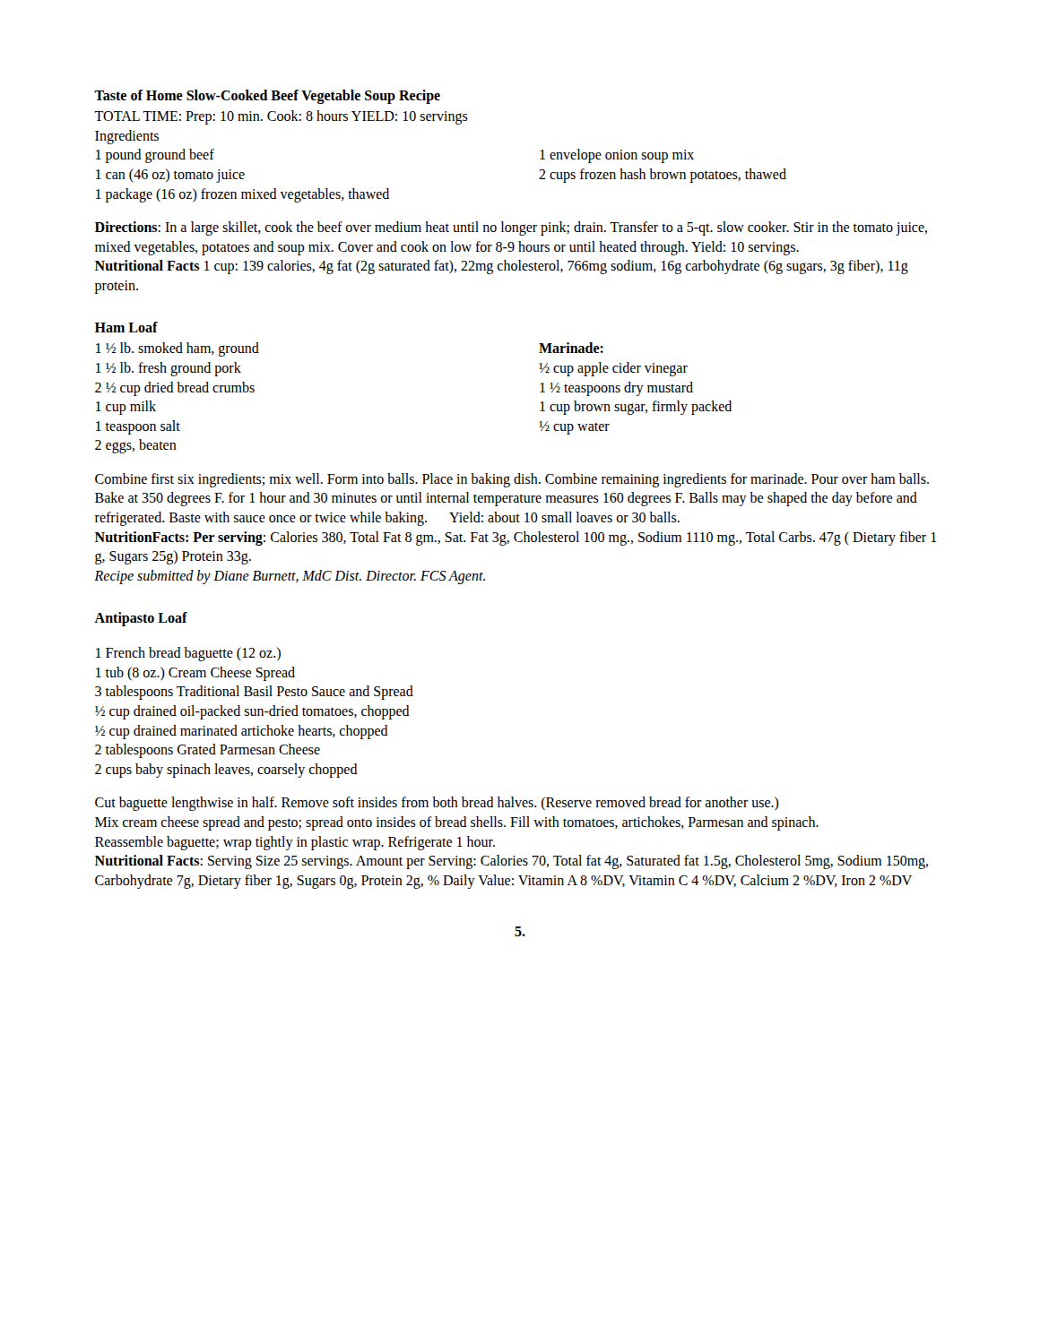Taste of Home Slow-Cooked Beef Vegetable Soup Recipe
TOTAL TIME: Prep: 10 min. Cook: 8 hours YIELD: 10 servings
Ingredients
1 pound ground beef
1 can (46 oz) tomato juice
1 package (16 oz) frozen mixed vegetables, thawed
1 envelope onion soup mix
2 cups frozen hash brown potatoes, thawed
Directions: In a large skillet, cook the beef over medium heat until no longer pink; drain. Transfer to a 5-qt. slow cooker. Stir in the tomato juice, mixed vegetables, potatoes and soup mix. Cover and cook on low for 8-9 hours or until heated through. Yield: 10 servings.
Nutritional Facts 1 cup: 139 calories, 4g fat (2g saturated fat), 22mg cholesterol, 766mg sodium, 16g carbohydrate (6g sugars, 3g fiber), 11g protein.
Ham Loaf
1 ½ lb. smoked ham, ground
1 ½ lb. fresh ground pork
2 ½ cup dried bread crumbs
1 cup milk
1 teaspoon salt
2 eggs, beaten
Marinade:
½ cup apple cider vinegar
1 ½ teaspoons dry mustard
1 cup brown sugar, firmly packed
½ cup water
Combine first six ingredients; mix well. Form into balls. Place in baking dish. Combine remaining ingredients for marinade. Pour over ham balls. Bake at 350 degrees F. for 1 hour and 30 minutes or until internal temperature measures 160 degrees F. Balls may be shaped the day before and refrigerated. Baste with sauce once or twice while baking. Yield: about 10 small loaves or 30 balls.
NutritionFacts: Per serving: Calories 380, Total Fat 8 gm., Sat. Fat 3g, Cholesterol 100 mg., Sodium 1110 mg., Total Carbs. 47g ( Dietary fiber 1 g, Sugars 25g) Protein 33g.
Recipe submitted by Diane Burnett, MdC Dist. Director. FCS Agent.
Antipasto Loaf
1 French bread baguette (12 oz.)
1 tub (8 oz.) Cream Cheese Spread
3 tablespoons Traditional Basil Pesto Sauce and Spread
½ cup drained oil-packed sun-dried tomatoes, chopped
½ cup drained marinated artichoke hearts, chopped
2 tablespoons Grated Parmesan Cheese
2 cups baby spinach leaves, coarsely chopped
Cut baguette lengthwise in half. Remove soft insides from both bread halves. (Reserve removed bread for another use.)
Mix cream cheese spread and pesto; spread onto insides of bread shells. Fill with tomatoes, artichokes, Parmesan and spinach.
Reassemble baguette; wrap tightly in plastic wrap. Refrigerate 1 hour.
Nutritional Facts: Serving Size 25 servings. Amount per Serving: Calories 70, Total fat 4g, Saturated fat 1.5g, Cholesterol 5mg, Sodium 150mg, Carbohydrate 7g, Dietary fiber 1g, Sugars 0g, Protein 2g, % Daily Value: Vitamin A 8 %DV, Vitamin C 4 %DV, Calcium 2 %DV, Iron 2 %DV
5.